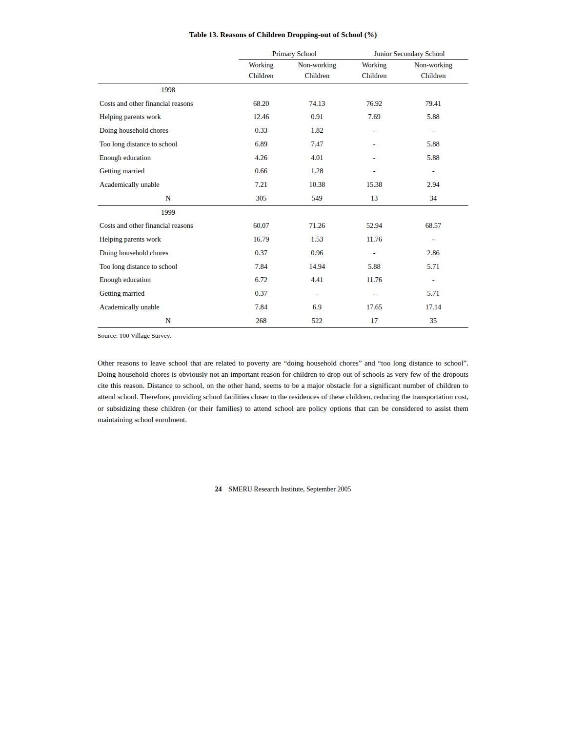Table 13. Reasons of Children Dropping-out of School (%)
| | Primary School | Junior Secondary School |
| --- | --- | --- |
| | Working | Non-working | Working | Non-working |
| | Children | Children | Children | Children |
| 1998 | | | | |
| Costs and other financial reasons | 68.20 | 74.13 | 76.92 | 79.41 |
| Helping parents work | 12.46 | 0.91 | 7.69 | 5.88 |
| Doing household chores | 0.33 | 1.82 | - | - |
| Too long distance to school | 6.89 | 7.47 | - | 5.88 |
| Enough education | 4.26 | 4.01 | - | 5.88 |
| Getting married | 0.66 | 1.28 | - | - |
| Academically unable | 7.21 | 10.38 | 15.38 | 2.94 |
| N | 305 | 549 | 13 | 34 |
| 1999 | | | | |
| Costs and other financial reasons | 60.07 | 71.26 | 52.94 | 68.57 |
| Helping parents work | 16.79 | 1.53 | 11.76 | - |
| Doing household chores | 0.37 | 0.96 | - | 2.86 |
| Too long distance to school | 7.84 | 14.94 | 5.88 | 5.71 |
| Enough education | 6.72 | 4.41 | 11.76 | - |
| Getting married | 0.37 | - | - | 5.71 |
| Academically unable | 7.84 | 6.9 | 17.65 | 17.14 |
| N | 268 | 522 | 17 | 35 |
Source: 100 Village Survey.
Other reasons to leave school that are related to poverty are “doing household chores” and “too long distance to school”. Doing household chores is obviously not an important reason for children to drop out of schools as very few of the dropouts cite this reason. Distance to school, on the other hand, seems to be a major obstacle for a significant number of children to attend school. Therefore, providing school facilities closer to the residences of these children, reducing the transportation cost, or subsidizing these children (or their families) to attend school are policy options that can be considered to assist them maintaining school enrolment.
24 SMERU Research Institute, September 2005